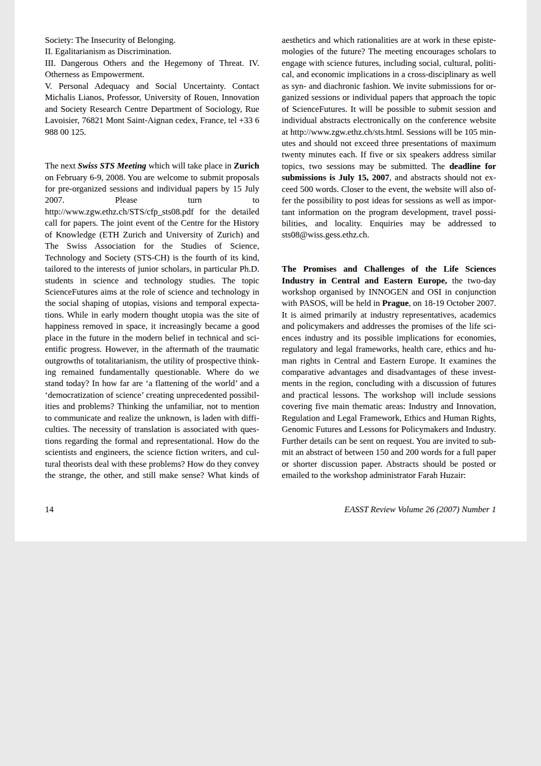Society: The Insecurity of Belonging.
II. Egalitarianism as Discrimination.
III. Dangerous Others and the Hegemony of Threat. IV. Otherness as Empowerment.
V. Personal Adequacy and Social Uncertainty. Contact Michalis Lianos, Professor, University of Rouen, Innovation and Society Research Centre Department of Sociology, Rue Lavoisier, 76821 Mont Saint-Aignan cedex, France, tel +33 6 988 00 125.
The next Swiss STS Meeting which will take place in Zurich on February 6-9, 2008. You are welcome to submit proposals for pre-organized sessions and individual papers by 15 July 2007. Please turn to http://www.zgw.ethz.ch/STS/cfp_sts08.pdf for the detailed call for papers. The joint event of the Centre for the History of Knowledge (ETH Zurich and University of Zurich) and The Swiss Association for the Studies of Science, Technology and Society (STS-CH) is the fourth of its kind, tailored to the interests of junior scholars, in particular Ph.D. students in science and technology studies. The topic ScienceFutures aims at the role of science and technology in the social shaping of utopias, visions and temporal expectations. While in early modern thought utopia was the site of happiness removed in space, it increasingly became a good place in the future in the modern belief in technical and scientific progress. However, in the aftermath of the traumatic outgrowths of totalitarianism, the utility of prospective thinking remained fundamentally questionable. Where do we stand today? In how far are ‘a flattening of the world’ and a ‘democratization of science’ creating unprecedented possibilities and problems? Thinking the unfamiliar, not to mention to communicate and realize the unknown, is laden with difficulties. The necessity of translation is associated with questions regarding the formal and representational. How do the scientists and engineers, the science fiction writers, and cultural theorists deal with these problems? How do they convey the strange, the other, and still make sense? What kinds of aesthetics and which rationalities are at work in these epistemologies of the future? The meeting encourages scholars to engage with science futures, including social, cultural, political, and economic implications in a cross-disciplinary as well as syn- and diachronic fashion. We invite submissions for organized sessions or individual papers that approach the topic of ScienceFutures. It will be possible to submit session and individual abstracts electronically on the conference website at http://www.zgw.ethz.ch/sts.html. Sessions will be 105 minutes and should not exceed three presentations of maximum twenty minutes each. If five or six speakers address similar topics, two sessions may be submitted. The deadline for submissions is July 15, 2007, and abstracts should not exceed 500 words. Closer to the event, the website will also offer the possibility to post ideas for sessions as well as important information on the program development, travel possibilities, and locality. Enquiries may be addressed to sts08@wiss.gess.ethz.ch.
The Promises and Challenges of the Life Sciences Industry in Central and Eastern Europe, the two-day workshop organised by INNOGEN and OSI in conjunction with PASOS, will be held in Prague, on 18-19 October 2007. It is aimed primarily at industry representatives, academics and policymakers and addresses the promises of the life sciences industry and its possible implications for economies, regulatory and legal frameworks, health care, ethics and human rights in Central and Eastern Europe. It examines the comparative advantages and disadvantages of these investments in the region, concluding with a discussion of futures and practical lessons. The workshop will include sessions covering five main thematic areas: Industry and Innovation, Regulation and Legal Framework, Ethics and Human Rights, Genomic Futures and Lessons for Policymakers and Industry. Further details can be sent on request. You are invited to submit an abstract of between 150 and 200 words for a full paper or shorter discussion paper. Abstracts should be posted or emailed to the workshop administrator Farah Huzair:
14 EASST Review Volume 26 (2007) Number 1